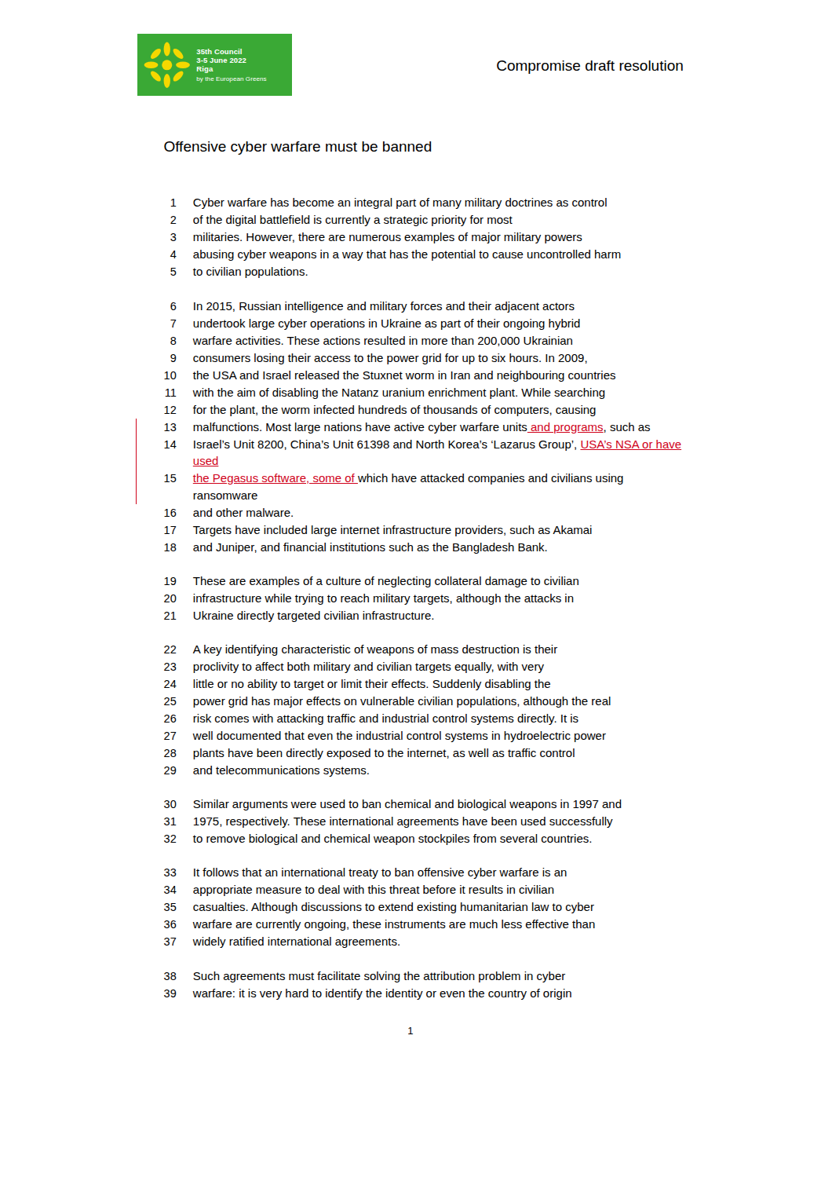35th Council
3-5 June 2022
Riga by the European Greens
Compromise draft resolution
Offensive cyber warfare must be banned
1 Cyber warfare has become an integral part of many military doctrines as control
2 of the digital battlefield is currently a strategic priority for most
3 militaries. However, there are numerous examples of major military powers
4 abusing cyber weapons in a way that has the potential to cause uncontrolled harm
5 to civilian populations.
6 In 2015, Russian intelligence and military forces and their adjacent actors
7 undertook large cyber operations in Ukraine as part of their ongoing hybrid
8 warfare activities. These actions resulted in more than 200,000 Ukrainian
9 consumers losing their access to the power grid for up to six hours. In 2009,
10 the USA and Israel released the Stuxnet worm in Iran and neighbouring countries
11 with the aim of disabling the Natanz uranium enrichment plant. While searching
12 for the plant, the worm infected hundreds of thousands of computers, causing
13 malfunctions. Most large nations have active cyber warfare units and programs, such as
14 Israel’s Unit 8200, China’s Unit 61398 and North Korea’s ‘Lazarus Group’, USA’s NSA or have used
15 the Pegasus software, some of which have attacked companies and civilians using ransomware
16 and other malware.
17 Targets have included large internet infrastructure providers, such as Akamai
18 and Juniper, and financial institutions such as the Bangladesh Bank.
19 These are examples of a culture of neglecting collateral damage to civilian
20 infrastructure while trying to reach military targets, although the attacks in
21 Ukraine directly targeted civilian infrastructure.
22 A key identifying characteristic of weapons of mass destruction is their
23 proclivity to affect both military and civilian targets equally, with very
24 little or no ability to target or limit their effects. Suddenly disabling the
25 power grid has major effects on vulnerable civilian populations, although the real
26 risk comes with attacking traffic and industrial control systems directly. It is
27 well documented that even the industrial control systems in hydroelectric power
28 plants have been directly exposed to the internet, as well as traffic control
29 and telecommunications systems.
30 Similar arguments were used to ban chemical and biological weapons in 1997 and
311975, respectively. These international agreements have been used successfully
32 to remove biological and chemical weapon stockpiles from several countries.
33 It follows that an international treaty to ban offensive cyber warfare is an
34 appropriate measure to deal with this threat before it results in civilian
35 casualties. Although discussions to extend existing humanitarian law to cyber
36 warfare are currently ongoing, these instruments are much less effective than
37 widely ratified international agreements.
38 Such agreements must facilitate solving the attribution problem in cyber
39 warfare: it is very hard to identify the identity or even the country of origin
1